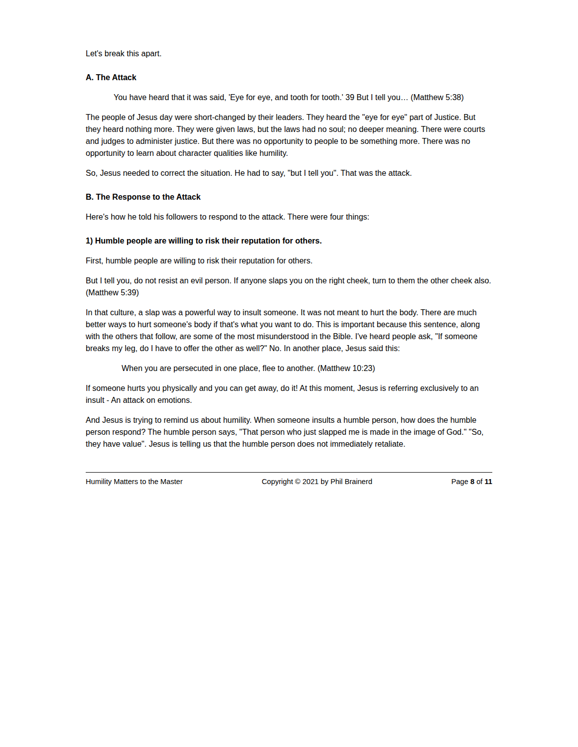Let's break this apart.
A. The Attack
You have heard that it was said, 'Eye for eye, and tooth for tooth.' 39 But I tell you… (Matthew 5:38)
The people of Jesus day were short-changed by their leaders. They heard the "eye for eye" part of Justice. But they heard nothing more. They were given laws, but the laws had no soul; no deeper meaning. There were courts and judges to administer justice. But there was no opportunity to people to be something more. There was no opportunity to learn about character qualities like humility.
So, Jesus needed to correct the situation. He had to say, "but I tell you". That was the attack.
B. The Response to the Attack
Here's how he told his followers to respond to the attack. There were four things:
1) Humble people are willing to risk their reputation for others.
First, humble people are willing to risk their reputation for others.
But I tell you, do not resist an evil person. If anyone slaps you on the right cheek, turn to them the other cheek also. (Matthew 5:39)
In that culture, a slap was a powerful way to insult someone. It was not meant to hurt the body. There are much better ways to hurt someone's body if that's what you want to do. This is important because this sentence, along with the others that follow, are some of the most misunderstood in the Bible. I've heard people ask, "If someone breaks my leg, do I have to offer the other as well?" No. In another place, Jesus said this:
When you are persecuted in one place, flee to another. (Matthew 10:23)
If someone hurts you physically and you can get away, do it! At this moment, Jesus is referring exclusively to an insult - An attack on emotions.
And Jesus is trying to remind us about humility. When someone insults a humble person, how does the humble person respond? The humble person says, "That person who just slapped me is made in the image of God." "So, they have value". Jesus is telling us that the humble person does not immediately retaliate.
Humility Matters to the Master Copyright © 2021 by Phil Brainerd Page 8 of 11